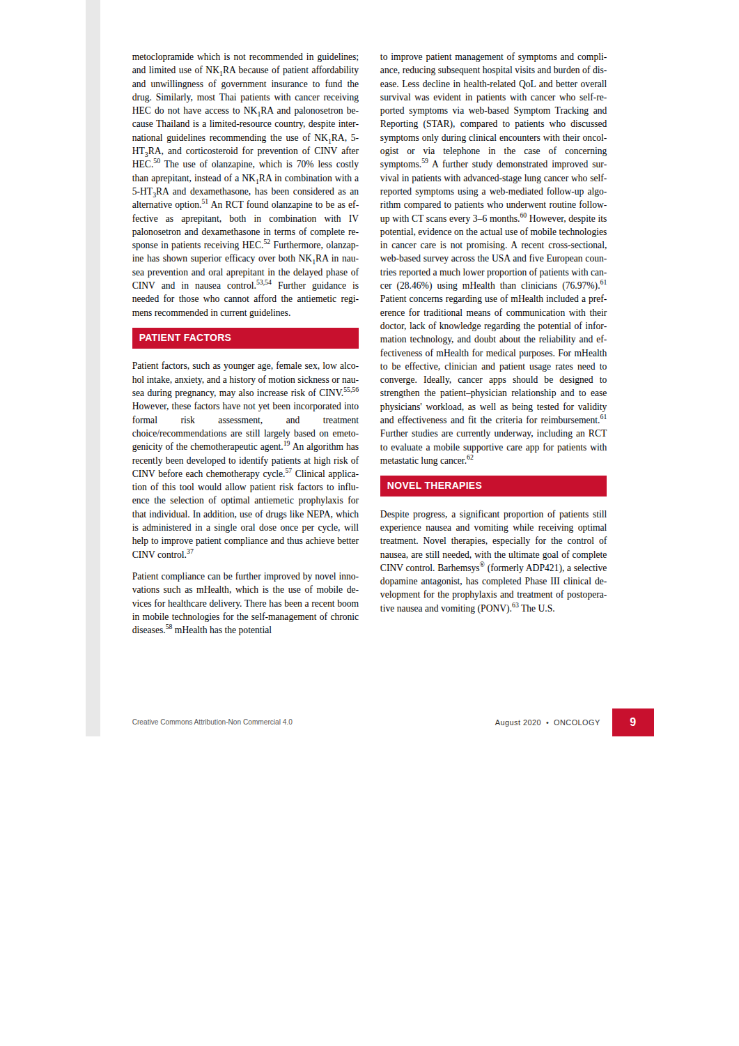metoclopramide which is not recommended in guidelines; and limited use of NK1RA because of patient affordability and unwillingness of government insurance to fund the drug. Similarly, most Thai patients with cancer receiving HEC do not have access to NK1RA and palonosetron because Thailand is a limited-resource country, despite international guidelines recommending the use of NK1RA, 5-HT3RA, and corticosteroid for prevention of CINV after HEC.50 The use of olanzapine, which is 70% less costly than aprepitant, instead of a NK1RA in combination with a 5-HT3RA and dexamethasone, has been considered as an alternative option.51 An RCT found olanzapine to be as effective as aprepitant, both in combination with IV palonosetron and dexamethasone in terms of complete response in patients receiving HEC.52 Furthermore, olanzapine has shown superior efficacy over both NK1RA in nausea prevention and oral aprepitant in the delayed phase of CINV and in nausea control.53,54 Further guidance is needed for those who cannot afford the antiemetic regimens recommended in current guidelines.
Patient Factors
Patient factors, such as younger age, female sex, low alcohol intake, anxiety, and a history of motion sickness or nausea during pregnancy, may also increase risk of CINV.55,56 However, these factors have not yet been incorporated into formal risk assessment, and treatment choice/recommendations are still largely based on emetogenicity of the chemotherapeutic agent.19 An algorithm has recently been developed to identify patients at high risk of CINV before each chemotherapy cycle.57 Clinical application of this tool would allow patient risk factors to influence the selection of optimal antiemetic prophylaxis for that individual. In addition, use of drugs like NEPA, which is administered in a single oral dose once per cycle, will help to improve patient compliance and thus achieve better CINV control.37
Patient compliance can be further improved by novel innovations such as mHealth, which is the use of mobile devices for healthcare delivery. There has been a recent boom in mobile technologies for the self-management of chronic diseases.58 mHealth has the potential
to improve patient management of symptoms and compliance, reducing subsequent hospital visits and burden of disease. Less decline in health-related QoL and better overall survival was evident in patients with cancer who self-reported symptoms via web-based Symptom Tracking and Reporting (STAR), compared to patients who discussed symptoms only during clinical encounters with their oncologist or via telephone in the case of concerning symptoms.59 A further study demonstrated improved survival in patients with advanced-stage lung cancer who self-reported symptoms using a web-mediated follow-up algorithm compared to patients who underwent routine follow-up with CT scans every 3–6 months.60 However, despite its potential, evidence on the actual use of mobile technologies in cancer care is not promising. A recent cross-sectional, web-based survey across the USA and five European countries reported a much lower proportion of patients with cancer (28.46%) using mHealth than clinicians (76.97%).61 Patient concerns regarding use of mHealth included a preference for traditional means of communication with their doctor, lack of knowledge regarding the potential of information technology, and doubt about the reliability and effectiveness of mHealth for medical purposes. For mHealth to be effective, clinician and patient usage rates need to converge. Ideally, cancer apps should be designed to strengthen the patient–physician relationship and to ease physicians' workload, as well as being tested for validity and effectiveness and fit the criteria for reimbursement.61 Further studies are currently underway, including an RCT to evaluate a mobile supportive care app for patients with metastatic lung cancer.62
Novel Therapies
Despite progress, a significant proportion of patients still experience nausea and vomiting while receiving optimal treatment. Novel therapies, especially for the control of nausea, are still needed, with the ultimate goal of complete CINV control. Barhemsys® (formerly ADP421), a selective dopamine antagonist, has completed Phase III clinical development for the prophylaxis and treatment of postoperative nausea and vomiting (PONV).63 The U.S.
Creative Commons Attribution-Non Commercial 4.0
August 2020 • ONCOLOGY
9